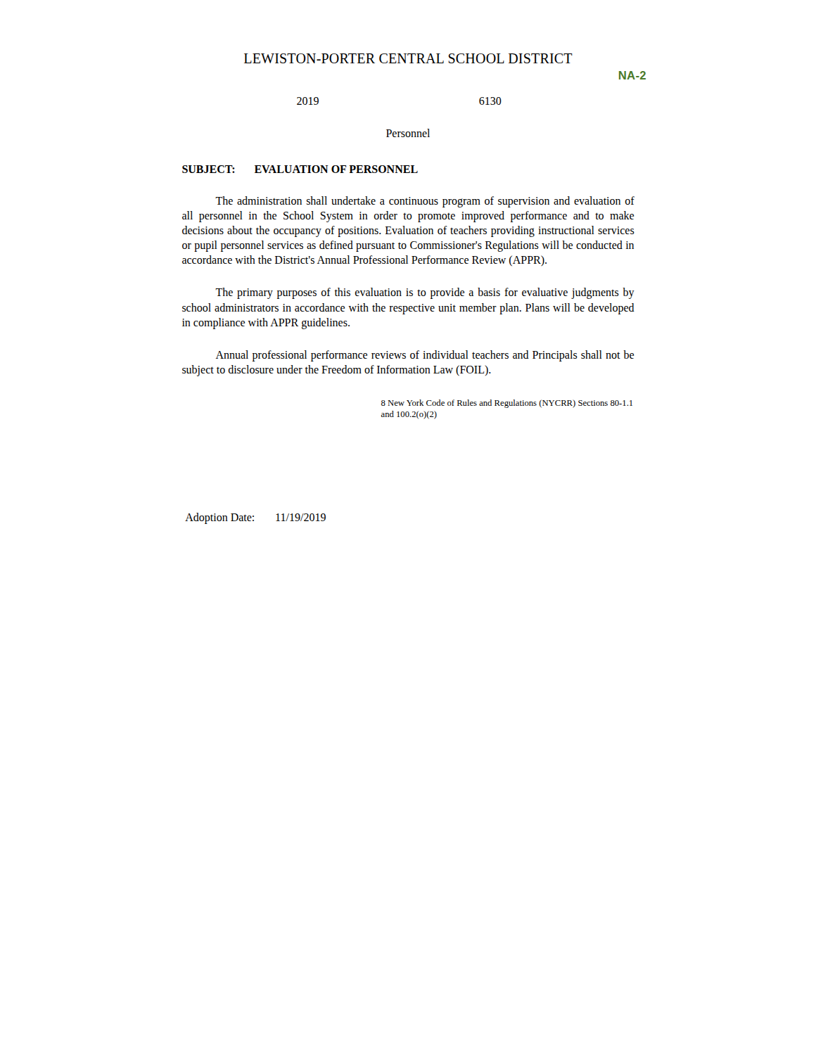NA-2
LEWISTON-PORTER CENTRAL SCHOOL DISTRICT
2019 6130
Personnel
SUBJECT: EVALUATION OF PERSONNEL
The administration shall undertake a continuous program of supervision and evaluation of all personnel in the School System in order to promote improved performance and to make decisions about the occupancy of positions. Evaluation of teachers providing instructional services or pupil personnel services as defined pursuant to Commissioner's Regulations will be conducted in accordance with the District's Annual Professional Performance Review (APPR).
The primary purposes of this evaluation is to provide a basis for evaluative judgments by school administrators in accordance with the respective unit member plan. Plans will be developed in compliance with APPR guidelines.
Annual professional performance reviews of individual teachers and Principals shall not be subject to disclosure under the Freedom of Information Law (FOIL).
8 New York Code of Rules and Regulations (NYCRR) Sections 80-1.1 and 100.2(o)(2)
Adoption Date:11/19/2019